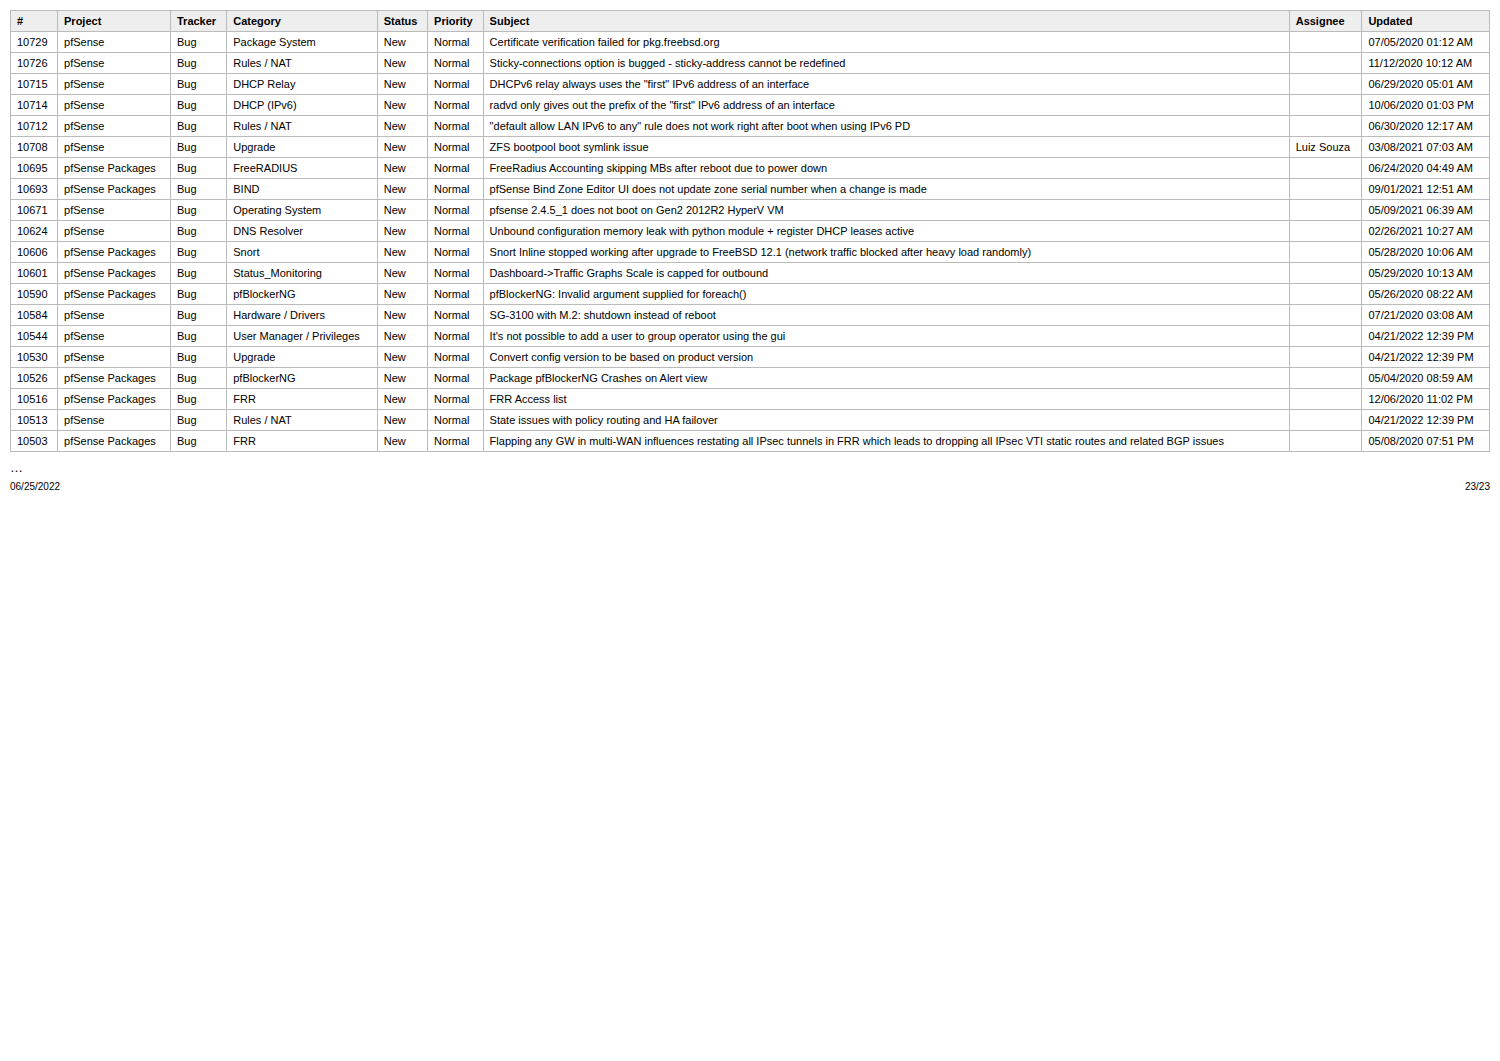| # | Project | Tracker | Category | Status | Priority | Subject | Assignee | Updated |
| --- | --- | --- | --- | --- | --- | --- | --- | --- |
| 10729 | pfSense | Bug | Package System | New | Normal | Certificate verification failed for pkg.freebsd.org | | 07/05/2020 01:12 AM |
| 10726 | pfSense | Bug | Rules / NAT | New | Normal | Sticky-connections option is bugged - sticky-address cannot be redefined | | 11/12/2020 10:12 AM |
| 10715 | pfSense | Bug | DHCP Relay | New | Normal | DHCPv6 relay always uses the "first" IPv6 address of an interface | | 06/29/2020 05:01 AM |
| 10714 | pfSense | Bug | DHCP (IPv6) | New | Normal | radvd only gives out the prefix of the "first" IPv6 address of an interface | | 10/06/2020 01:03 PM |
| 10712 | pfSense | Bug | Rules / NAT | New | Normal | "default allow LAN IPv6 to any" rule does not work right after boot when using IPv6 PD | | 06/30/2020 12:17 AM |
| 10708 | pfSense | Bug | Upgrade | New | Normal | ZFS bootpool boot symlink issue | Luiz Souza | 03/08/2021 07:03 AM |
| 10695 | pfSense Packages | Bug | FreeRADIUS | New | Normal | FreeRadius Accounting skipping MBs after reboot due to power down | | 06/24/2020 04:49 AM |
| 10693 | pfSense Packages | Bug | BIND | New | Normal | pfSense Bind Zone Editor UI does not update zone serial number when a change is made | | 09/01/2021 12:51 AM |
| 10671 | pfSense | Bug | Operating System | New | Normal | pfsense 2.4.5_1 does not boot on Gen2 2012R2 HyperV VM | | 05/09/2021 06:39 AM |
| 10624 | pfSense | Bug | DNS Resolver | New | Normal | Unbound configuration memory leak with python module + register DHCP leases active | | 02/26/2021 10:27 AM |
| 10606 | pfSense Packages | Bug | Snort | New | Normal | Snort Inline stopped working after upgrade to FreeBSD 12.1 (network traffic blocked after heavy load randomly) | | 05/28/2020 10:06 AM |
| 10601 | pfSense Packages | Bug | Status_Monitoring | New | Normal | Dashboard->Traffic Graphs Scale is capped for outbound | | 05/29/2020 10:13 AM |
| 10590 | pfSense Packages | Bug | pfBlockerNG | New | Normal | pfBlockerNG: Invalid argument supplied for foreach() | | 05/26/2020 08:22 AM |
| 10584 | pfSense | Bug | Hardware / Drivers | New | Normal | SG-3100 with M.2: shutdown instead of reboot | | 07/21/2020 03:08 AM |
| 10544 | pfSense | Bug | User Manager / Privileges | New | Normal | It's not possible to add a user to group operator using the gui | | 04/21/2022 12:39 PM |
| 10530 | pfSense | Bug | Upgrade | New | Normal | Convert config version to be based on product version | | 04/21/2022 12:39 PM |
| 10526 | pfSense Packages | Bug | pfBlockerNG | New | Normal | Package pfBlockerNG Crashes on Alert view | | 05/04/2020 08:59 AM |
| 10516 | pfSense Packages | Bug | FRR | New | Normal | FRR Access list | | 12/06/2020 11:02 PM |
| 10513 | pfSense | Bug | Rules / NAT | New | Normal | State issues with policy routing and HA failover | | 04/21/2022 12:39 PM |
| 10503 | pfSense Packages | Bug | FRR | New | Normal | Flapping any GW in multi-WAN influences restating all IPsec tunnels in FRR which leads to dropping all IPsec VTI static routes and related BGP issues | | 05/08/2020 07:51 PM |
…
06/25/2022 23/23